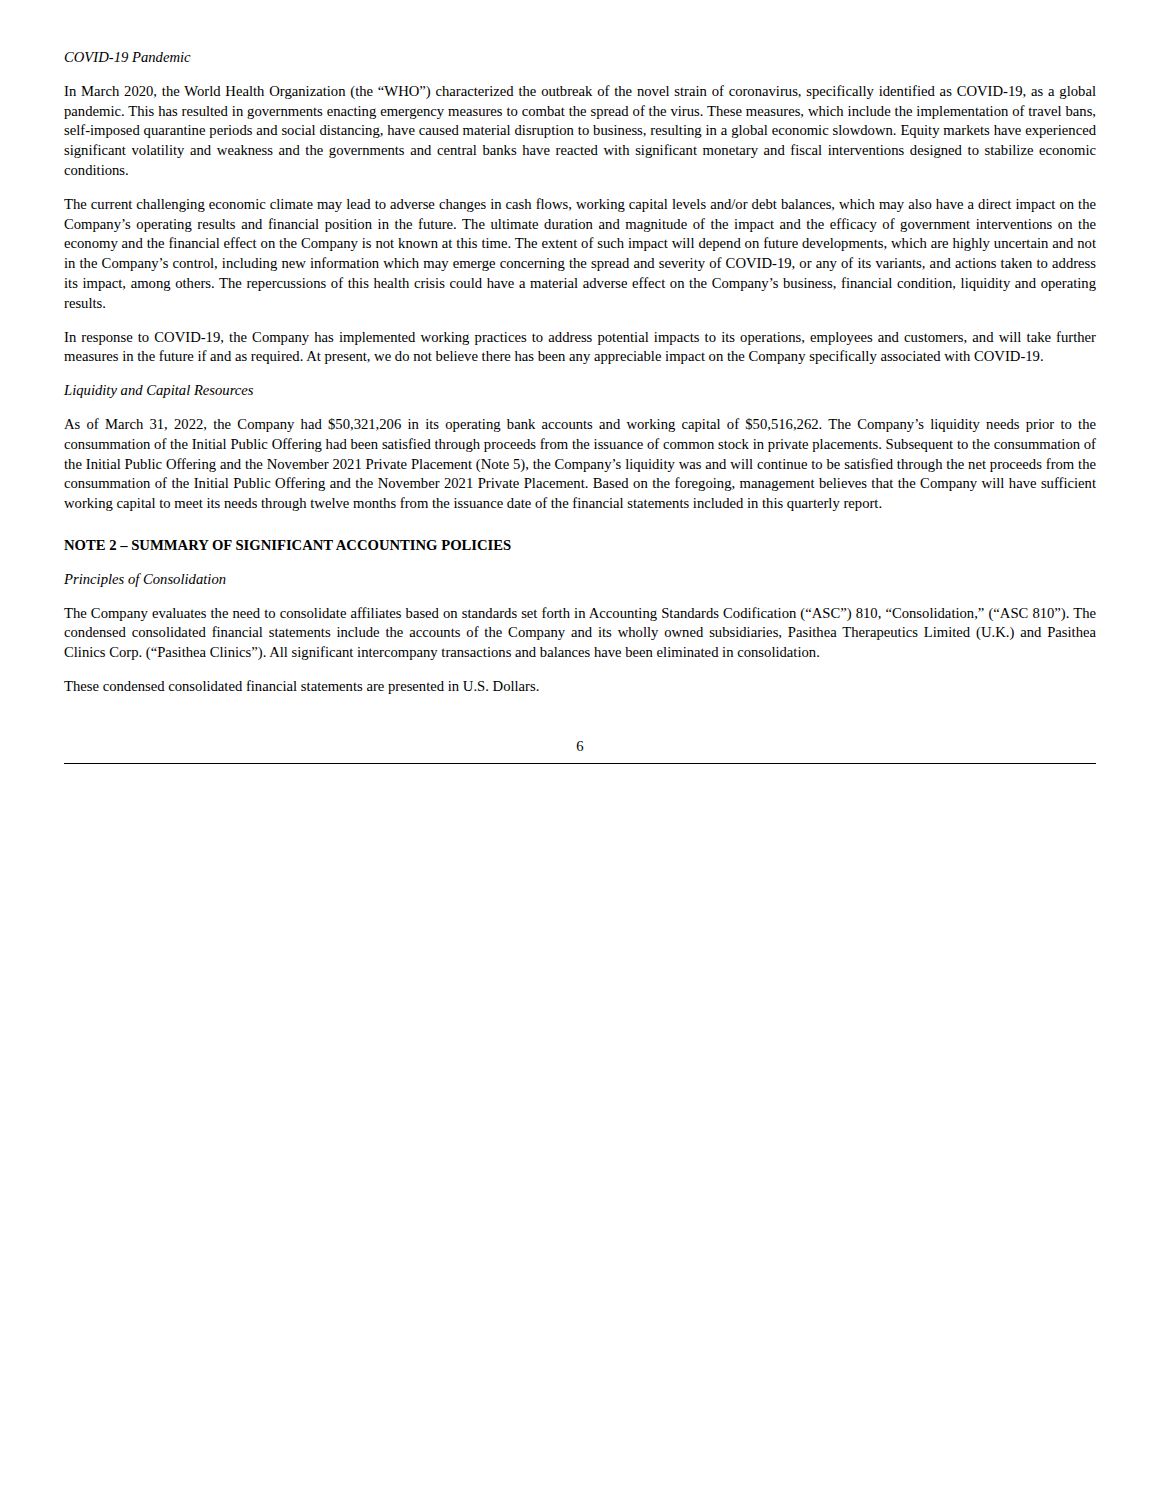COVID-19 Pandemic
In March 2020, the World Health Organization (the “WHO”) characterized the outbreak of the novel strain of coronavirus, specifically identified as COVID-19, as a global pandemic. This has resulted in governments enacting emergency measures to combat the spread of the virus. These measures, which include the implementation of travel bans, self-imposed quarantine periods and social distancing, have caused material disruption to business, resulting in a global economic slowdown. Equity markets have experienced significant volatility and weakness and the governments and central banks have reacted with significant monetary and fiscal interventions designed to stabilize economic conditions.
The current challenging economic climate may lead to adverse changes in cash flows, working capital levels and/or debt balances, which may also have a direct impact on the Company’s operating results and financial position in the future. The ultimate duration and magnitude of the impact and the efficacy of government interventions on the economy and the financial effect on the Company is not known at this time. The extent of such impact will depend on future developments, which are highly uncertain and not in the Company’s control, including new information which may emerge concerning the spread and severity of COVID-19, or any of its variants, and actions taken to address its impact, among others. The repercussions of this health crisis could have a material adverse effect on the Company’s business, financial condition, liquidity and operating results.
In response to COVID-19, the Company has implemented working practices to address potential impacts to its operations, employees and customers, and will take further measures in the future if and as required. At present, we do not believe there has been any appreciable impact on the Company specifically associated with COVID-19.
Liquidity and Capital Resources
As of March 31, 2022, the Company had $50,321,206 in its operating bank accounts and working capital of $50,516,262. The Company’s liquidity needs prior to the consummation of the Initial Public Offering had been satisfied through proceeds from the issuance of common stock in private placements. Subsequent to the consummation of the Initial Public Offering and the November 2021 Private Placement (Note 5), the Company’s liquidity was and will continue to be satisfied through the net proceeds from the consummation of the Initial Public Offering and the November 2021 Private Placement. Based on the foregoing, management believes that the Company will have sufficient working capital to meet its needs through twelve months from the issuance date of the financial statements included in this quarterly report.
NOTE 2 – SUMMARY OF SIGNIFICANT ACCOUNTING POLICIES
Principles of Consolidation
The Company evaluates the need to consolidate affiliates based on standards set forth in Accounting Standards Codification (“ASC”) 810, “Consolidation,” (“ASC 810”). The condensed consolidated financial statements include the accounts of the Company and its wholly owned subsidiaries, Pasithea Therapeutics Limited (U.K.) and Pasithea Clinics Corp. (“Pasithea Clinics”). All significant intercompany transactions and balances have been eliminated in consolidation.
These condensed consolidated financial statements are presented in U.S. Dollars.
6